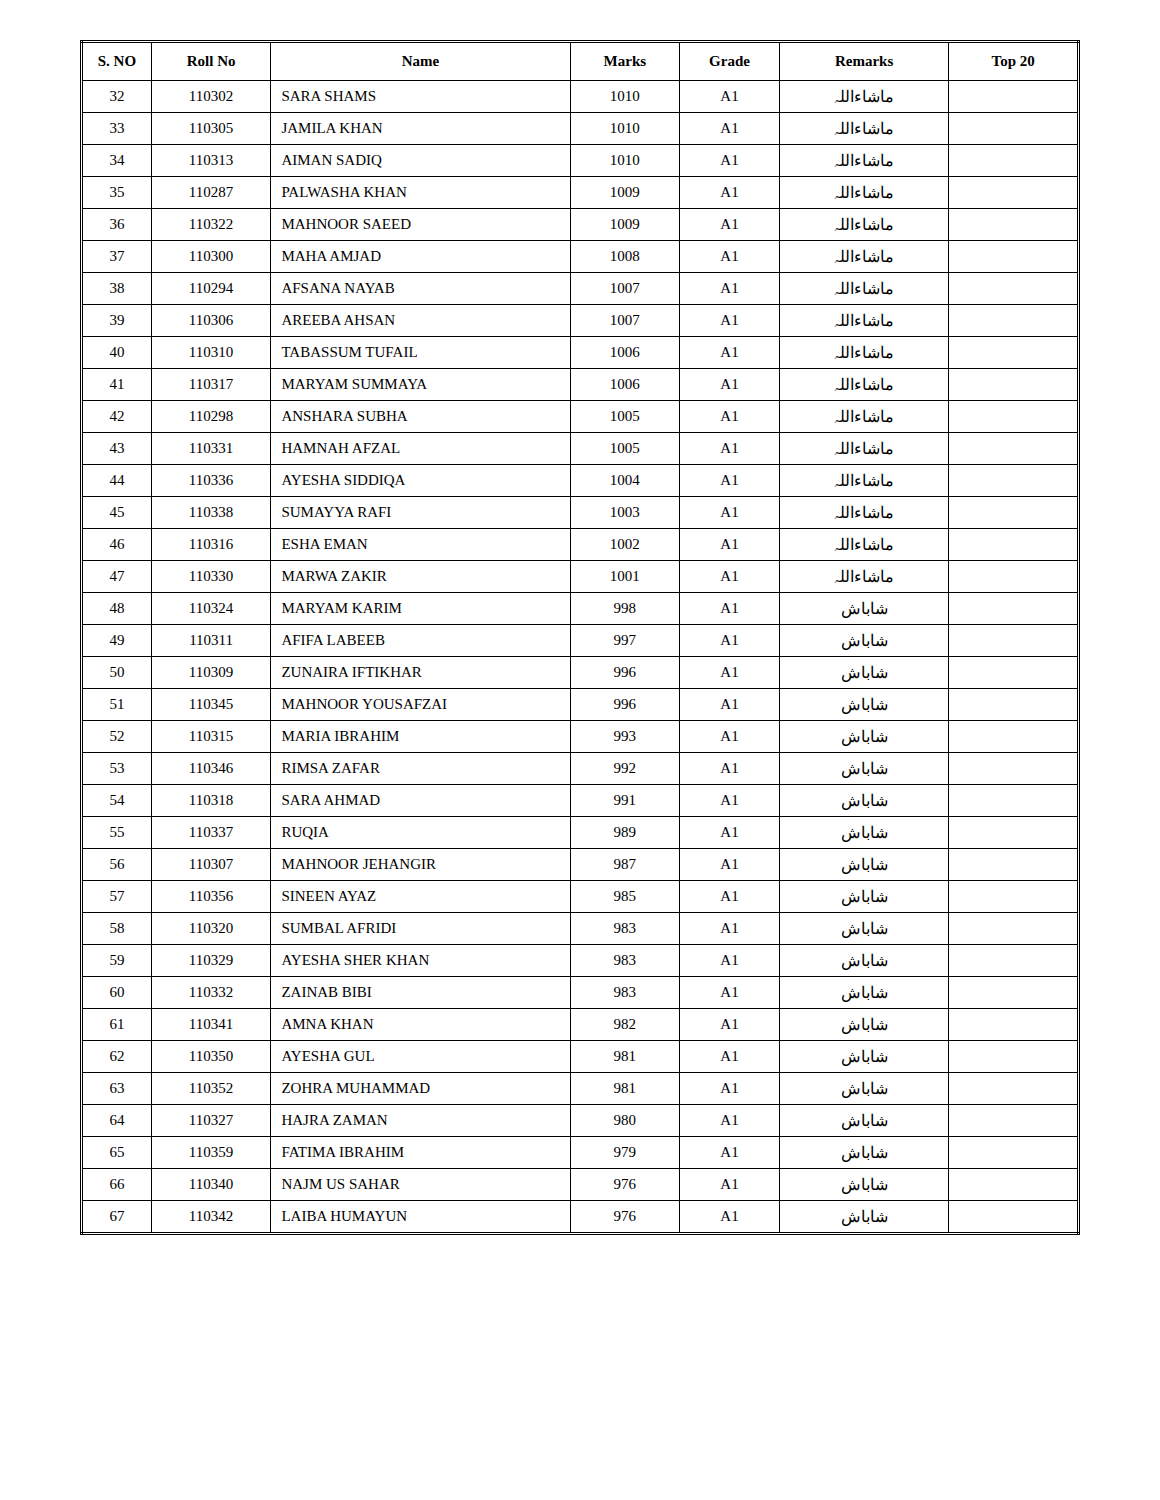| S. NO | Roll No | Name | Marks | Grade | Remarks | Top 20 |
| --- | --- | --- | --- | --- | --- | --- |
| 32 | 110302 | SARA SHAMS | 1010 | A1 | ماشاءاللہ | |
| 33 | 110305 | JAMILA KHAN | 1010 | A1 | ماشاءاللہ | |
| 34 | 110313 | AIMAN SADIQ | 1010 | A1 | ماشاءاللہ | |
| 35 | 110287 | PALWASHA KHAN | 1009 | A1 | ماشاءاللہ | |
| 36 | 110322 | MAHNOOR SAEED | 1009 | A1 | ماشاءاللہ | |
| 37 | 110300 | MAHA AMJAD | 1008 | A1 | ماشاءاللہ | |
| 38 | 110294 | AFSANA NAYAB | 1007 | A1 | ماشاءاللہ | |
| 39 | 110306 | AREEBA AHSAN | 1007 | A1 | ماشاءاللہ | |
| 40 | 110310 | TABASSUM TUFAIL | 1006 | A1 | ماشاءاللہ | |
| 41 | 110317 | MARYAM SUMMAYA | 1006 | A1 | ماشاءاللہ | |
| 42 | 110298 | ANSHARA SUBHA | 1005 | A1 | ماشاءاللہ | |
| 43 | 110331 | HAMNAH AFZAL | 1005 | A1 | ماشاءاللہ | |
| 44 | 110336 | AYESHA SIDDIQA | 1004 | A1 | ماشاءاللہ | |
| 45 | 110338 | SUMAYYA RAFI | 1003 | A1 | ماشاءاللہ | |
| 46 | 110316 | ESHA EMAN | 1002 | A1 | ماشاءاللہ | |
| 47 | 110330 | MARWA ZAKIR | 1001 | A1 | ماشاءاللہ | |
| 48 | 110324 | MARYAM KARIM | 998 | A1 | شاباش | |
| 49 | 110311 | AFIFA LABEEB | 997 | A1 | شاباش | |
| 50 | 110309 | ZUNAIRA IFTIKHAR | 996 | A1 | شاباش | |
| 51 | 110345 | MAHNOOR YOUSAFZAI | 996 | A1 | شاباش | |
| 52 | 110315 | MARIA IBRAHIM | 993 | A1 | شاباش | |
| 53 | 110346 | RIMSA ZAFAR | 992 | A1 | شاباش | |
| 54 | 110318 | SARA AHMAD | 991 | A1 | شاباش | |
| 55 | 110337 | RUQIA | 989 | A1 | شاباش | |
| 56 | 110307 | MAHNOOR JEHANGIR | 987 | A1 | شاباش | |
| 57 | 110356 | SINEEN AYAZ | 985 | A1 | شاباش | |
| 58 | 110320 | SUMBAL AFRIDI | 983 | A1 | شاباش | |
| 59 | 110329 | AYESHA SHER KHAN | 983 | A1 | شاباش | |
| 60 | 110332 | ZAINAB BIBI | 983 | A1 | شاباش | |
| 61 | 110341 | AMNA KHAN | 982 | A1 | شاباش | |
| 62 | 110350 | AYESHA GUL | 981 | A1 | شاباش | |
| 63 | 110352 | ZOHRA MUHAMMAD | 981 | A1 | شاباش | |
| 64 | 110327 | HAJRA ZAMAN | 980 | A1 | شاباش | |
| 65 | 110359 | FATIMA IBRAHIM | 979 | A1 | شاباش | |
| 66 | 110340 | NAJM US SAHAR | 976 | A1 | شاباش | |
| 67 | 110342 | LAIBA HUMAYUN | 976 | A1 | شاباش | |